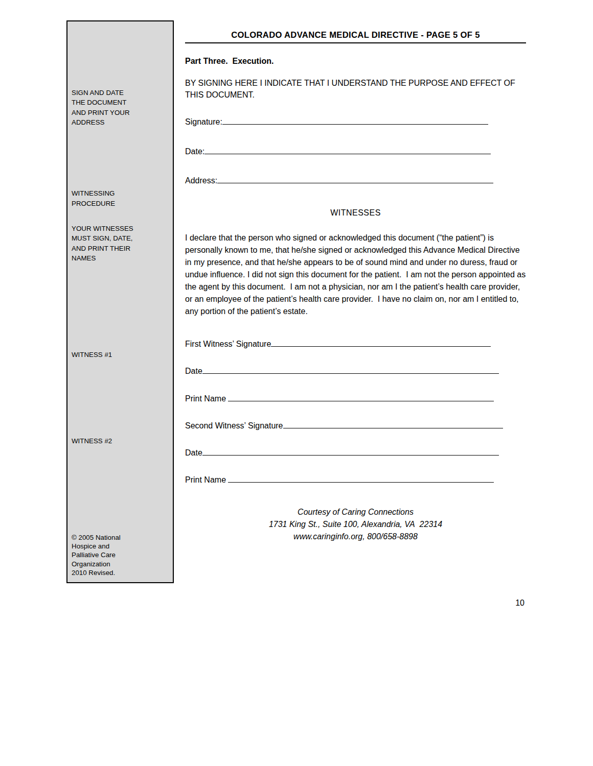| SIGN AND DATE THE DOCUMENT AND PRINT YOUR ADDRESS WITNESSING PROCEDURE YOUR WITNESSES MUST SIGN, DATE, AND PRINT THEIR NAMES WITNESS #1 WITNESS #2 © 2005 National Hospice and Palliative Care Organization 2010 Revised. | COLORADO ADVANCE MEDICAL DIRECTIVE - PAGE 5 OF 5 Part Three. Execution. BY SIGNING HERE I INDICATE THAT I UNDERSTAND THE PURPOSE AND EFFECT OF THIS DOCUMENT. Signature: Date: Address: WITNESSES I declare that the person who signed or acknowledged this document (“the patient”) is personally known to me, that he/she signed or acknowledged this Advance Medical Directive in my presence, and that he/she appears to be of sound mind and under no duress, fraud or undue influence. I did not sign this document for the patient. I am not the person appointed as the agent by this document. I am not a physician, nor am I the patient’s health care provider, or an employee of the patient’s health care provider. I have no claim on, nor am I entitled to, any portion of the patient’s estate. First Witness’ Signature Date Print Name Second Witness’ Signature Date Print Name Courtesy of Caring Connections 1731 King St., Suite 100, Alexandria, VA 22314 www.caringinfo.org, 800/658-8898 |
10